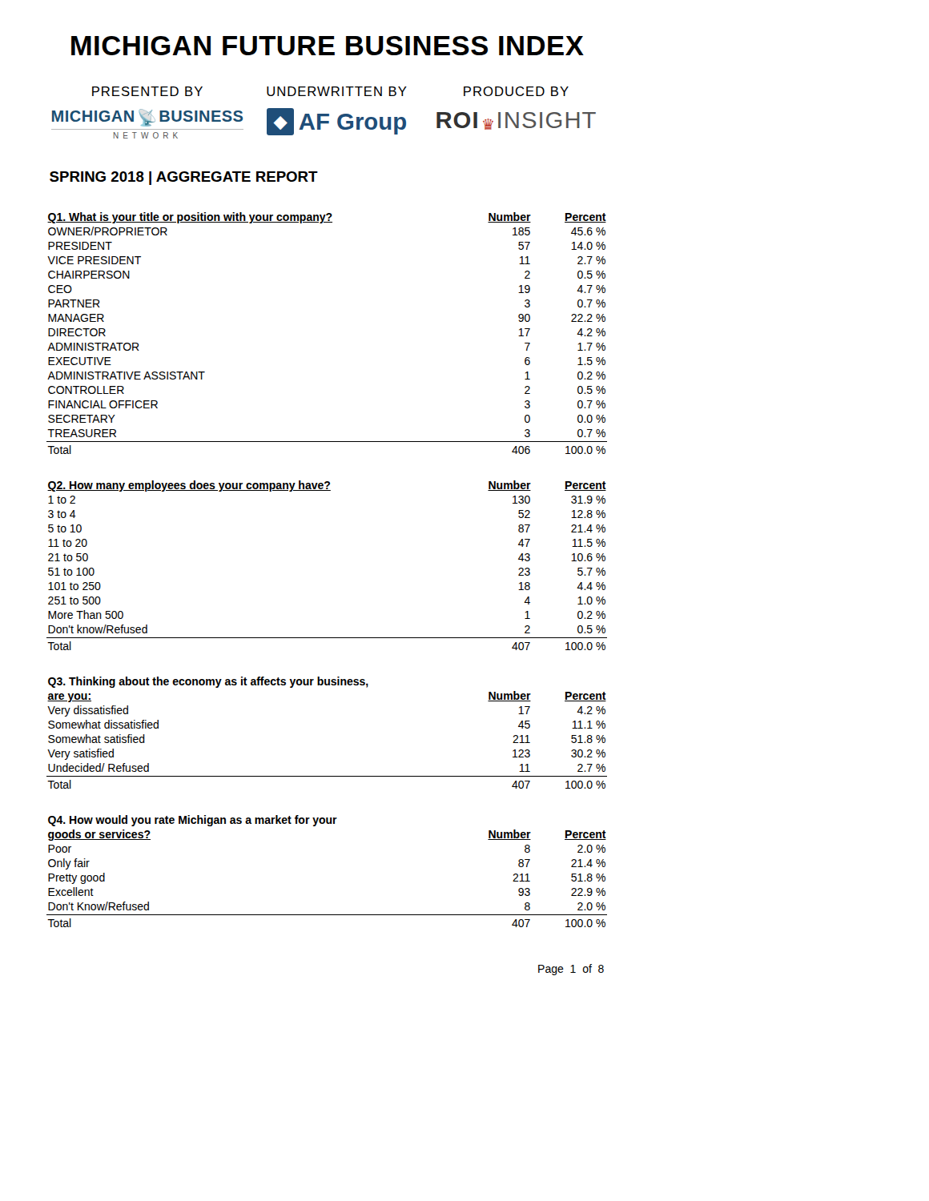MICHIGAN FUTURE BUSINESS INDEX
| PRESENTED BY MICHIGAN 📡 BUSINESS NETWORK | UNDERWRITTEN BY ◆ AF Group | PRODUCED BY ROI ♛ INSIGHT |
SPRING 2018 | AGGREGATE REPORT
| Q1. What is your title or position with your company? | Number | Percent |
| --- | --- | --- |
| OWNER/PROPRIETOR | 185 | 45.6 % |
| PRESIDENT | 57 | 14.0 % |
| VICE PRESIDENT | 11 | 2.7 % |
| CHAIRPERSON | 2 | 0.5 % |
| CEO | 19 | 4.7 % |
| PARTNER | 3 | 0.7 % |
| MANAGER | 90 | 22.2 % |
| DIRECTOR | 17 | 4.2 % |
| ADMINISTRATOR | 7 | 1.7 % |
| EXECUTIVE | 6 | 1.5 % |
| ADMINISTRATIVE ASSISTANT | 1 | 0.2 % |
| CONTROLLER | 2 | 0.5 % |
| FINANCIAL OFFICER | 3 | 0.7 % |
| SECRETARY | 0 | 0.0 % |
| TREASURER | 3 | 0.7 % |
| Total | 406 | 100.0 % |
| Q2. How many employees does your company have? | Number | Percent |
| --- | --- | --- |
| 1 to 2 | 130 | 31.9 % |
| 3 to 4 | 52 | 12.8 % |
| 5 to 10 | 87 | 21.4 % |
| 11 to 20 | 47 | 11.5 % |
| 21 to 50 | 43 | 10.6 % |
| 51 to 100 | 23 | 5.7 % |
| 101 to 250 | 18 | 4.4 % |
| 251 to 500 | 4 | 1.0 % |
| More Than 500 | 1 | 0.2 % |
| Don't know/Refused | 2 | 0.5 % |
| Total | 407 | 100.0 % |
| Q3. Thinking about the economy as it affects your business, | | |
| are you: | Number | Percent |
| Very dissatisfied | 17 | 4.2 % |
| Somewhat dissatisfied | 45 | 11.1 % |
| Somewhat satisfied | 211 | 51.8 % |
| Very satisfied | 123 | 30.2 % |
| Undecided/ Refused | 11 | 2.7 % |
| Total | 407 | 100.0 % |
| Q4. How would you rate Michigan as a market for your | | |
| goods or services? | Number | Percent |
| Poor | 8 | 2.0 % |
| Only fair | 87 | 21.4 % |
| Pretty good | 211 | 51.8 % |
| Excellent | 93 | 22.9 % |
| Don't Know/Refused | 8 | 2.0 % |
| Total | 407 | 100.0 % |
Page 1 of 8